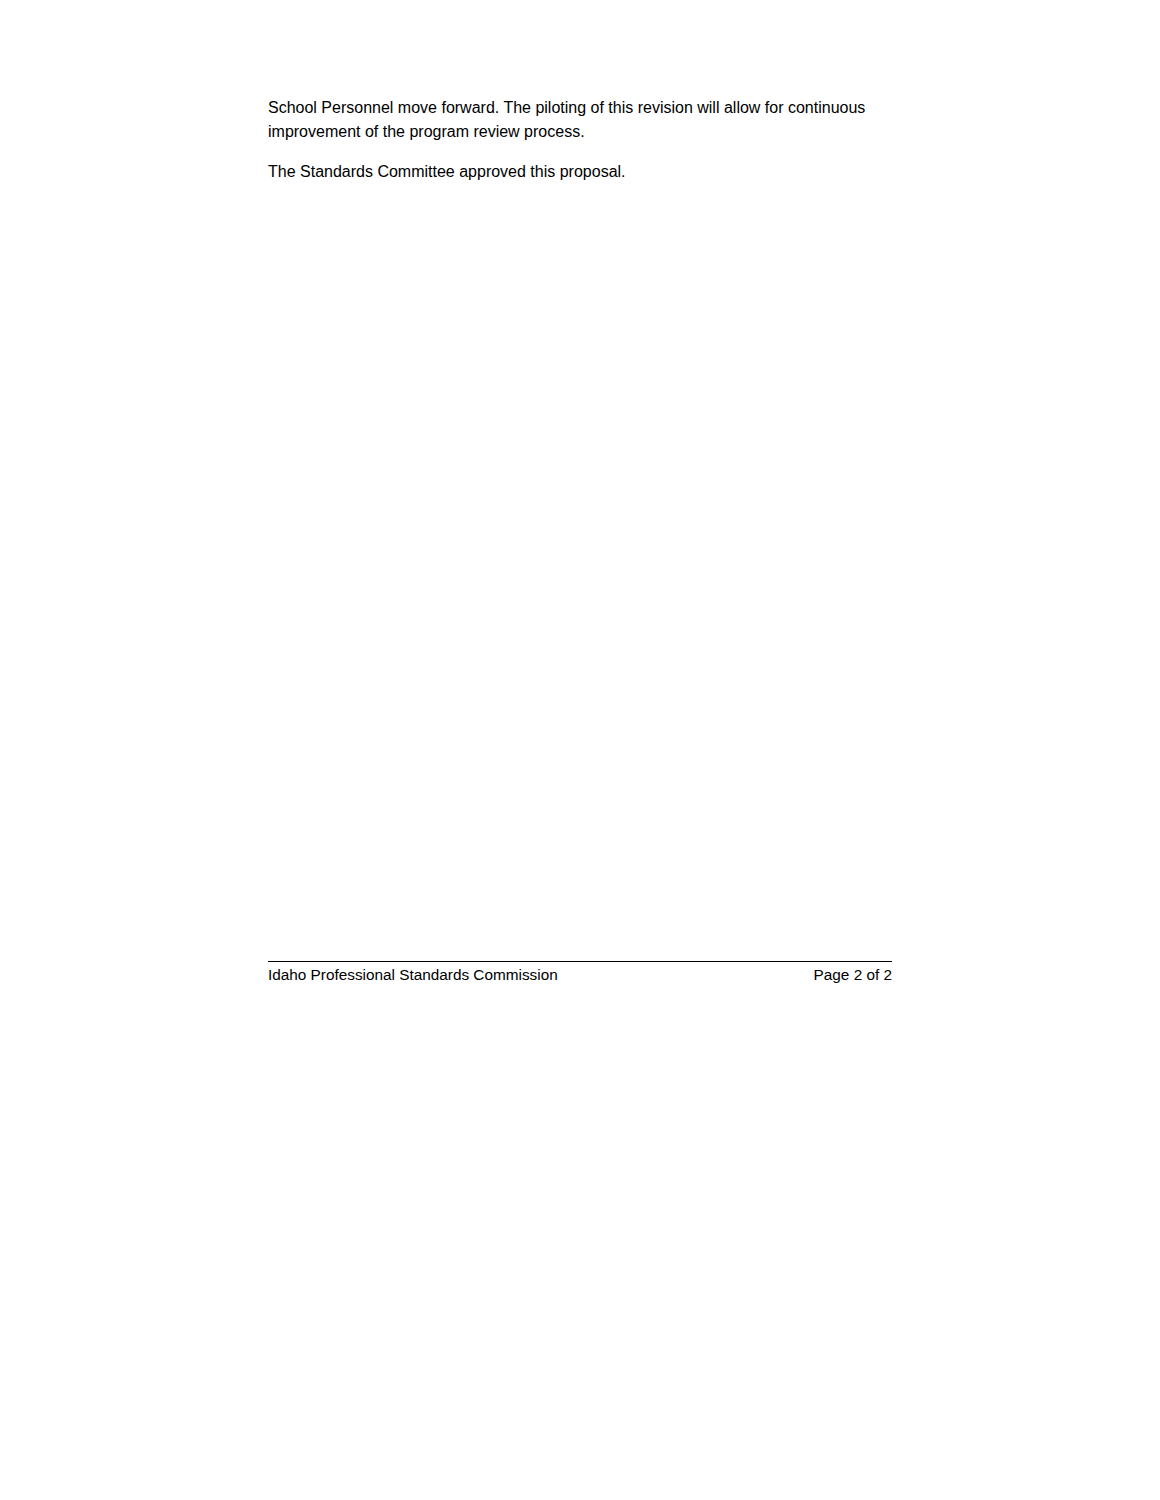School Personnel move forward. The piloting of this revision will allow for continuous improvement of the program review process.
The Standards Committee approved this proposal.
Idaho Professional Standards Commission Page 2 of 2